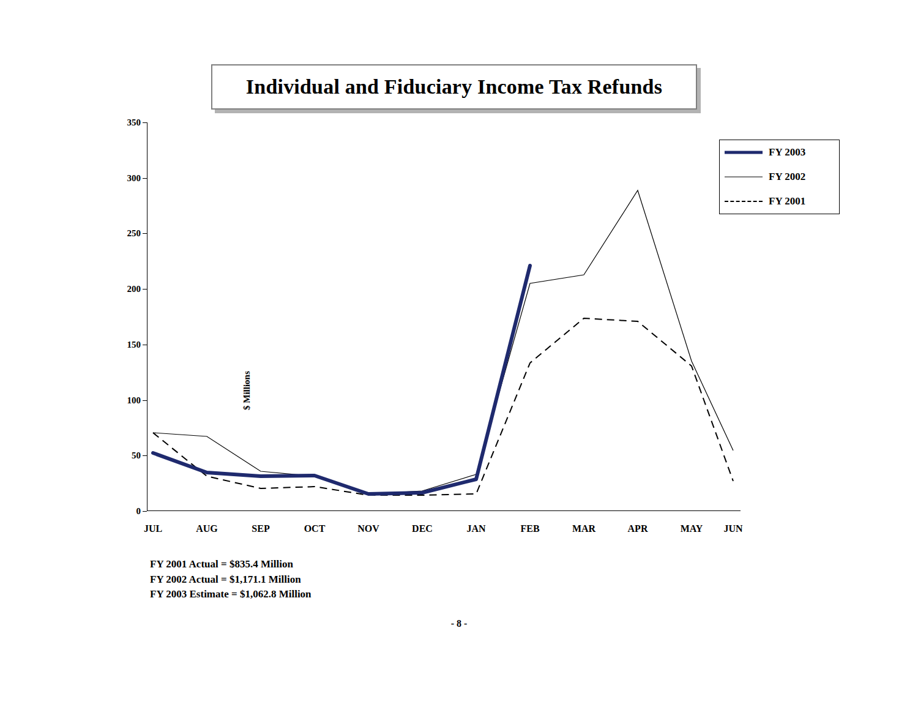Individual and Fiduciary Income Tax Refunds
0
50
100
150
200
250
300
350
$ Millions
JUL
AUG
SEP
OCT
NOV
DEC
JAN
FEB
MAR
APR
MAY
JUN
FY 2003
FY 2002
FY 2001
FY 2001 Actual = $835.4 Million
FY 2002 Actual = $1,171.1 Million
FY 2003 Estimate = $1,062.8 Million
- 8 -